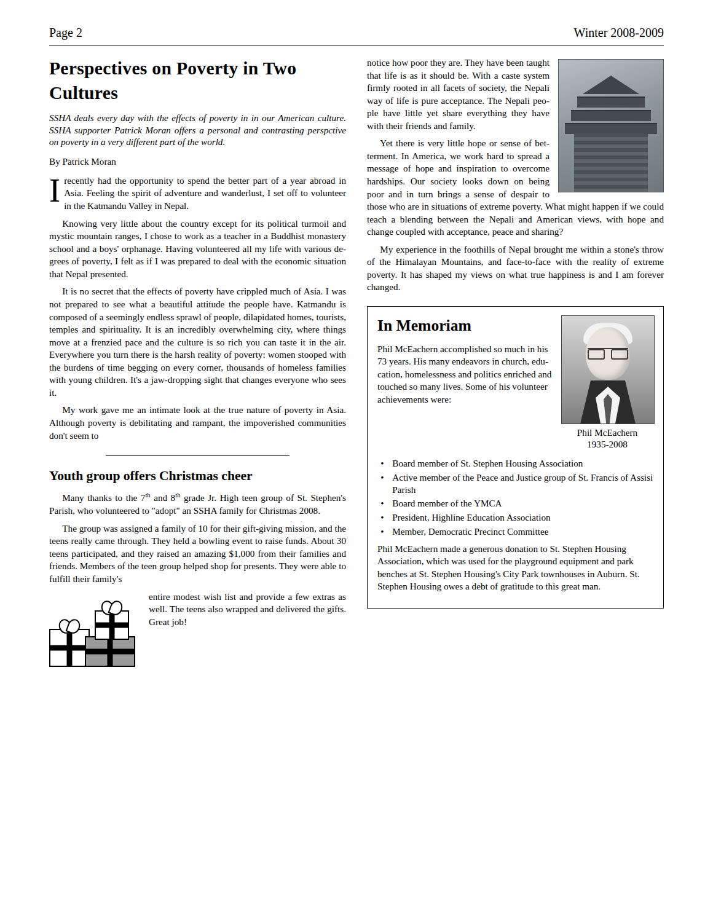Page 2 Winter 2008-2009
Perspectives on Poverty in Two Cultures
SSHA deals every day with the effects of poverty in in our American culture. SSHA supporter Patrick Moran offers a personal and contrasting perspctive on poverty in a very different part of the world.
By Patrick Moran
I recently had the opportunity to spend the better part of a year abroad in Asia. Feeling the spirit of adventure and wanderlust, I set off to volunteer in the Katmandu Valley in Nepal.
Knowing very little about the country except for its political turmoil and mystic mountain ranges, I chose to work as a teacher in a Buddhist monastery school and a boys' orphanage. Having volunteered all my life with various degrees of poverty, I felt as if I was prepared to deal with the economic situation that Nepal presented.
It is no secret that the effects of poverty have crippled much of Asia. I was not prepared to see what a beautiful attitude the people have. Katmandu is composed of a seemingly endless sprawl of people, dilapidated homes, tourists, temples and spirituality. It is an incredibly overwhelming city, where things move at a frenzied pace and the culture is so rich you can taste it in the air. Everywhere you turn there is the harsh reality of poverty: women stooped with the burdens of time begging on every corner, thousands of homeless families with young children. It's a jaw-dropping sight that changes everyone who sees it.
My work gave me an intimate look at the true nature of poverty in Asia. Although poverty is debilitating and rampant, the impoverished communities don't seem to
Youth group offers Christmas cheer
Many thanks to the 7th and 8th grade Jr. High teen group of St. Stephen's Parish, who volunteered to "adopt" an SSHA family for Christmas 2008.
The group was assigned a family of 10 for their gift-giving mission, and the teens really came through. They held a bowling event to raise funds. About 30 teens participated, and they raised an amazing $1,000 from their families and friends. Members of the teen group helped shop for presents. They were able to fulfill their family's
entire modest wish list and provide a few extras as well. The teens also wrapped and delivered the gifts. Great job!
notice how poor they are. They have been taught that life is as it should be. With a caste system firmly rooted in all facets of society, the Nepali way of life is pure acceptance. The Nepali people have little yet share everything they have with their friends and family.
Yet there is very little hope or sense of betterment. In America, we work hard to spread a message of hope and inspiration to overcome hardships. Our society looks down on being poor and in turn brings a sense of despair to those who are in situations of extreme poverty. What might happen if we could teach a blending between the Nepali and American views, with hope and change coupled with acceptance, peace and sharing?
My experience in the foothills of Nepal brought me within a stone's throw of the Himalayan Mountains, and face-to-face with the reality of extreme poverty. It has shaped my views on what true happiness is and I am forever changed.
Phil McEachern
1935-2008
In Memoriam
Phil McEachern accomplished so much in his 73 years. His many endeavors in church, education, homelessness and politics enriched and touched so many lives. Some of his volunteer achievements were:
Board member of St. Stephen Housing Association
Active member of the Peace and Justice group of St. Francis of Assisi Parish
Board member of the YMCA
President, Highline Education Association
Member, Democratic Precinct Committee
Phil McEachern made a generous donation to St. Stephen Housing Association, which was used for the playground equipment and park benches at St. Stephen Housing's City Park townhouses in Auburn. St. Stephen Housing owes a debt of gratitude to this great man.